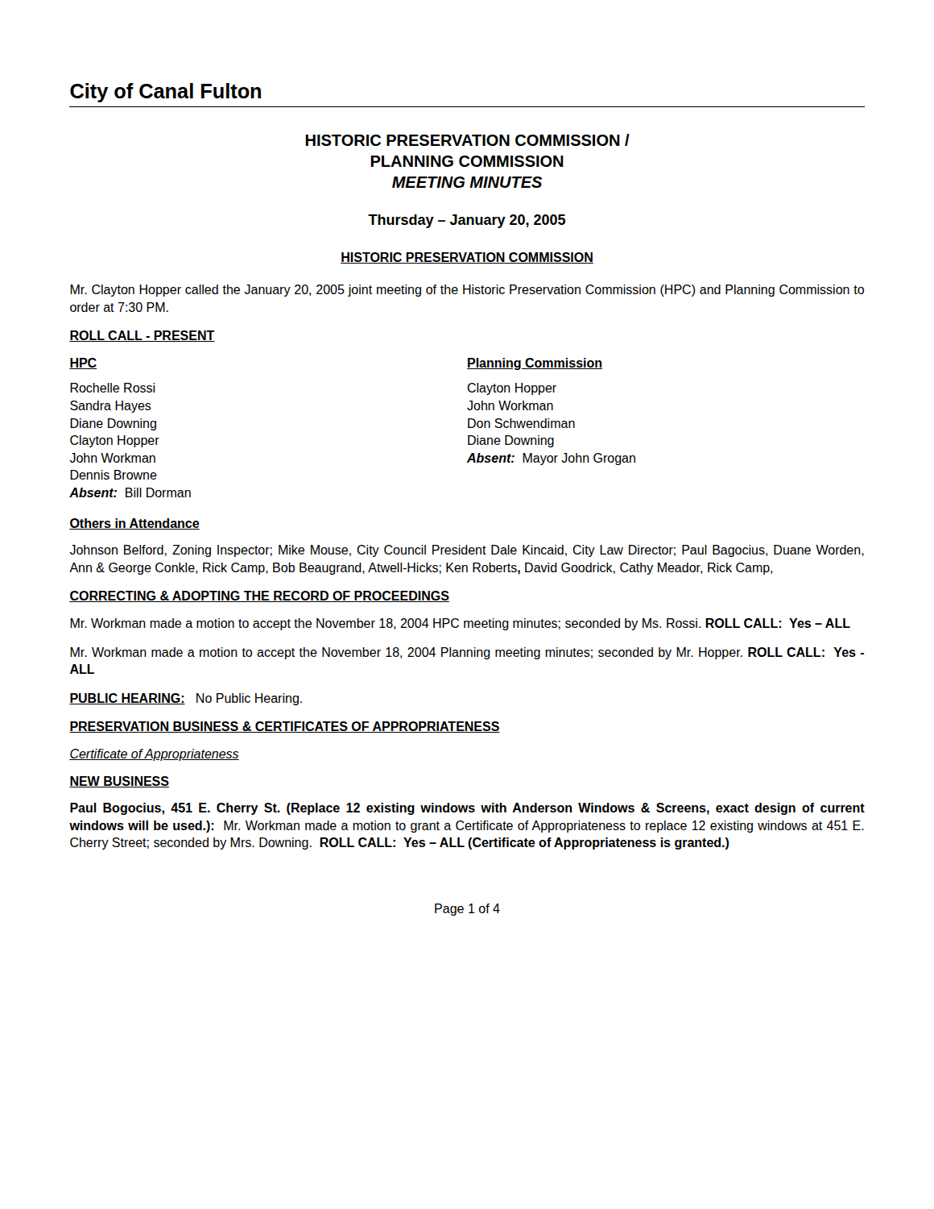City of Canal Fulton
HISTORIC PRESERVATION COMMISSION /
PLANNING COMMISSION
MEETING MINUTES
Thursday – January 20, 2005
HISTORIC PRESERVATION COMMISSION
Mr. Clayton Hopper called the January 20, 2005 joint meeting of the Historic Preservation Commission (HPC) and Planning Commission to order at 7:30 PM.
ROLL CALL - PRESENT
| HPC | Planning Commission |
| --- | --- |
| Rochelle Rossi | Clayton Hopper |
| Sandra Hayes | John Workman |
| Diane Downing | Don Schwendiman |
| Clayton Hopper | Diane Downing |
| John Workman | Absent: Mayor John Grogan |
| Dennis Browne | |
| Absent: Bill Dorman | |
Others in Attendance
Johnson Belford, Zoning Inspector; Mike Mouse, City Council President Dale Kincaid, City Law Director; Paul Bagocius, Duane Worden, Ann & George Conkle, Rick Camp, Bob Beaugrand, Atwell-Hicks; Ken Roberts, David Goodrick, Cathy Meador, Rick Camp,
CORRECTING & ADOPTING THE RECORD OF PROCEEDINGS
Mr. Workman made a motion to accept the November 18, 2004 HPC meeting minutes; seconded by Ms. Rossi. ROLL CALL: Yes – ALL
Mr. Workman made a motion to accept the November 18, 2004 Planning meeting minutes; seconded by Mr. Hopper. ROLL CALL: Yes - ALL
PUBLIC HEARING: No Public Hearing.
PRESERVATION BUSINESS & CERTIFICATES OF APPROPRIATENESS
Certificate of Appropriateness
NEW BUSINESS
Paul Bogocius, 451 E. Cherry St. (Replace 12 existing windows with Anderson Windows & Screens, exact design of current windows will be used.): Mr. Workman made a motion to grant a Certificate of Appropriateness to replace 12 existing windows at 451 E. Cherry Street; seconded by Mrs. Downing. ROLL CALL: Yes – ALL (Certificate of Appropriateness is granted.)
Page 1 of 4